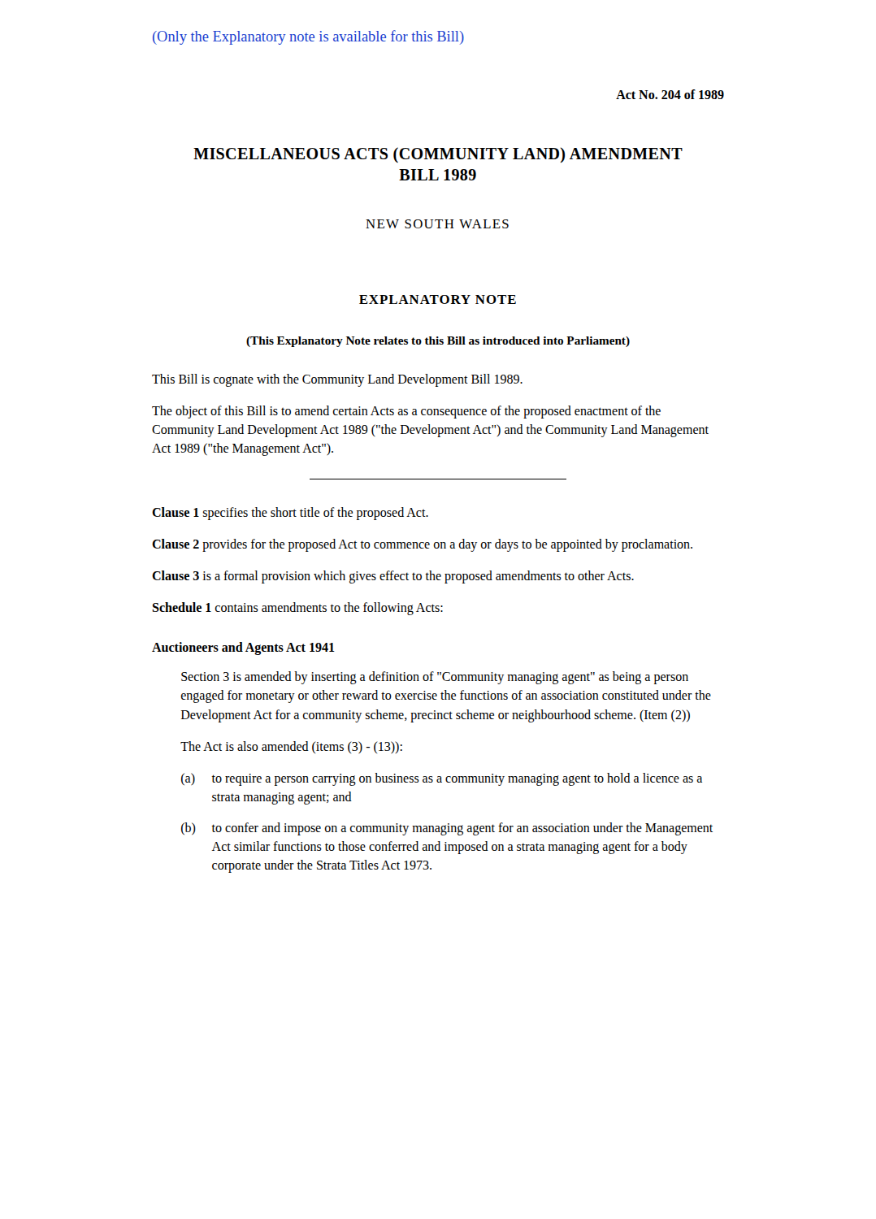(Only the Explanatory note is available for this Bill)
Act No. 204 of 1989
MISCELLANEOUS ACTS (COMMUNITY LAND) AMENDMENT
BILL 1989
NEW SOUTH WALES
EXPLANATORY NOTE
(This Explanatory Note relates to this Bill as introduced into Parliament)
This Bill is cognate with the Community Land Development Bill 1989.
The object of this Bill is to amend certain Acts as a consequence of the proposed enactment of the Community Land Development Act 1989 ("the Development Act") and the Community Land Management Act 1989 ("the Management Act").
Clause 1 specifies the short title of the proposed Act.
Clause 2 provides for the proposed Act to commence on a day or days to be appointed by proclamation.
Clause 3 is a formal provision which gives effect to the proposed amendments to other Acts.
Schedule 1 contains amendments to the following Acts:
Auctioneers and Agents Act 1941
Section 3 is amended by inserting a definition of "Community managing agent" as being a person engaged for monetary or other reward to exercise the functions of an association constituted under the Development Act for a community scheme, precinct scheme or neighbourhood scheme. (Item (2))
The Act is also amended (items (3) - (13)):
to require a person carrying on business as a community managing agent to hold a licence as a strata managing agent; and
to confer and impose on a community managing agent for an association under the Management Act similar functions to those conferred and imposed on a strata managing agent for a body corporate under the Strata Titles Act 1973.